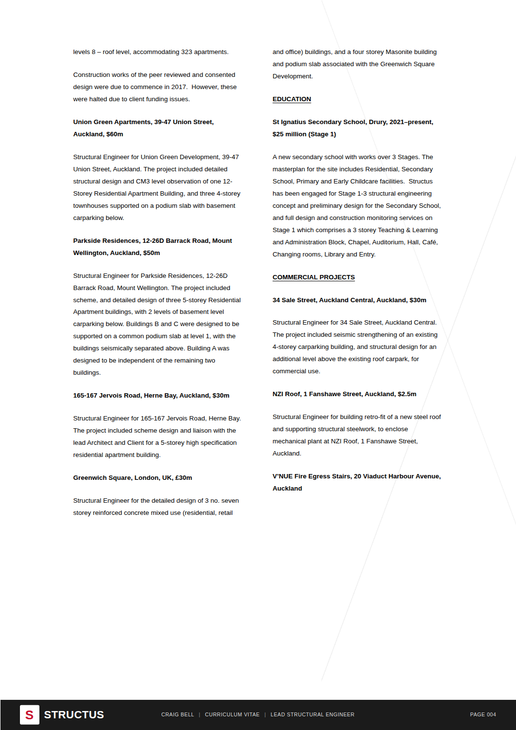levels 8 – roof level, accommodating 323 apartments.
Construction works of the peer reviewed and consented design were due to commence in 2017. However, these were halted due to client funding issues.
Union Green Apartments, 39-47 Union Street, Auckland, $60m
Structural Engineer for Union Green Development, 39-47 Union Street, Auckland. The project included detailed structural design and CM3 level observation of one 12-Storey Residential Apartment Building, and three 4-storey townhouses supported on a podium slab with basement carparking below.
Parkside Residences, 12-26D Barrack Road, Mount Wellington, Auckland, $50m
Structural Engineer for Parkside Residences, 12-26D Barrack Road, Mount Wellington. The project included scheme, and detailed design of three 5-storey Residential Apartment buildings, with 2 levels of basement level carparking below. Buildings B and C were designed to be supported on a common podium slab at level 1, with the buildings seismically separated above. Building A was designed to be independent of the remaining two buildings.
165-167 Jervois Road, Herne Bay, Auckland, $30m
Structural Engineer for 165-167 Jervois Road, Herne Bay. The project included scheme design and liaison with the lead Architect and Client for a 5-storey high specification residential apartment building.
Greenwich Square, London, UK, £30m
Structural Engineer for the detailed design of 3 no. seven storey reinforced concrete mixed use (residential, retail and office) buildings, and a four storey Masonite building and podium slab associated with the Greenwich Square Development.
EDUCATION
St Ignatius Secondary School, Drury, 2021–present, $25 million (Stage 1)
A new secondary school with works over 3 Stages. The masterplan for the site includes Residential, Secondary School, Primary and Early Childcare facilities. Structus has been engaged for Stage 1-3 structural engineering concept and preliminary design for the Secondary School, and full design and construction monitoring services on Stage 1 which comprises a 3 storey Teaching & Learning and Administration Block, Chapel, Auditorium, Hall, Café, Changing rooms, Library and Entry.
COMMERCIAL PROJECTS
34 Sale Street, Auckland Central, Auckland, $30m
Structural Engineer for 34 Sale Street, Auckland Central. The project included seismic strengthening of an existing 4-storey carparking building, and structural design for an additional level above the existing roof carpark, for commercial use.
NZI Roof, 1 Fanshawe Street, Auckland, $2.5m
Structural Engineer for building retro-fit of a new steel roof and supporting structural steelwork, to enclose mechanical plant at NZI Roof, 1 Fanshawe Street, Auckland.
V’NUE Fire Egress Stairs, 20 Viaduct Harbour Avenue, Auckland
S
STRUCTUS
CRAIG BELL | CURRICULUM VITAE | LEAD STRUCTURAL ENGINEER
PAGE 004